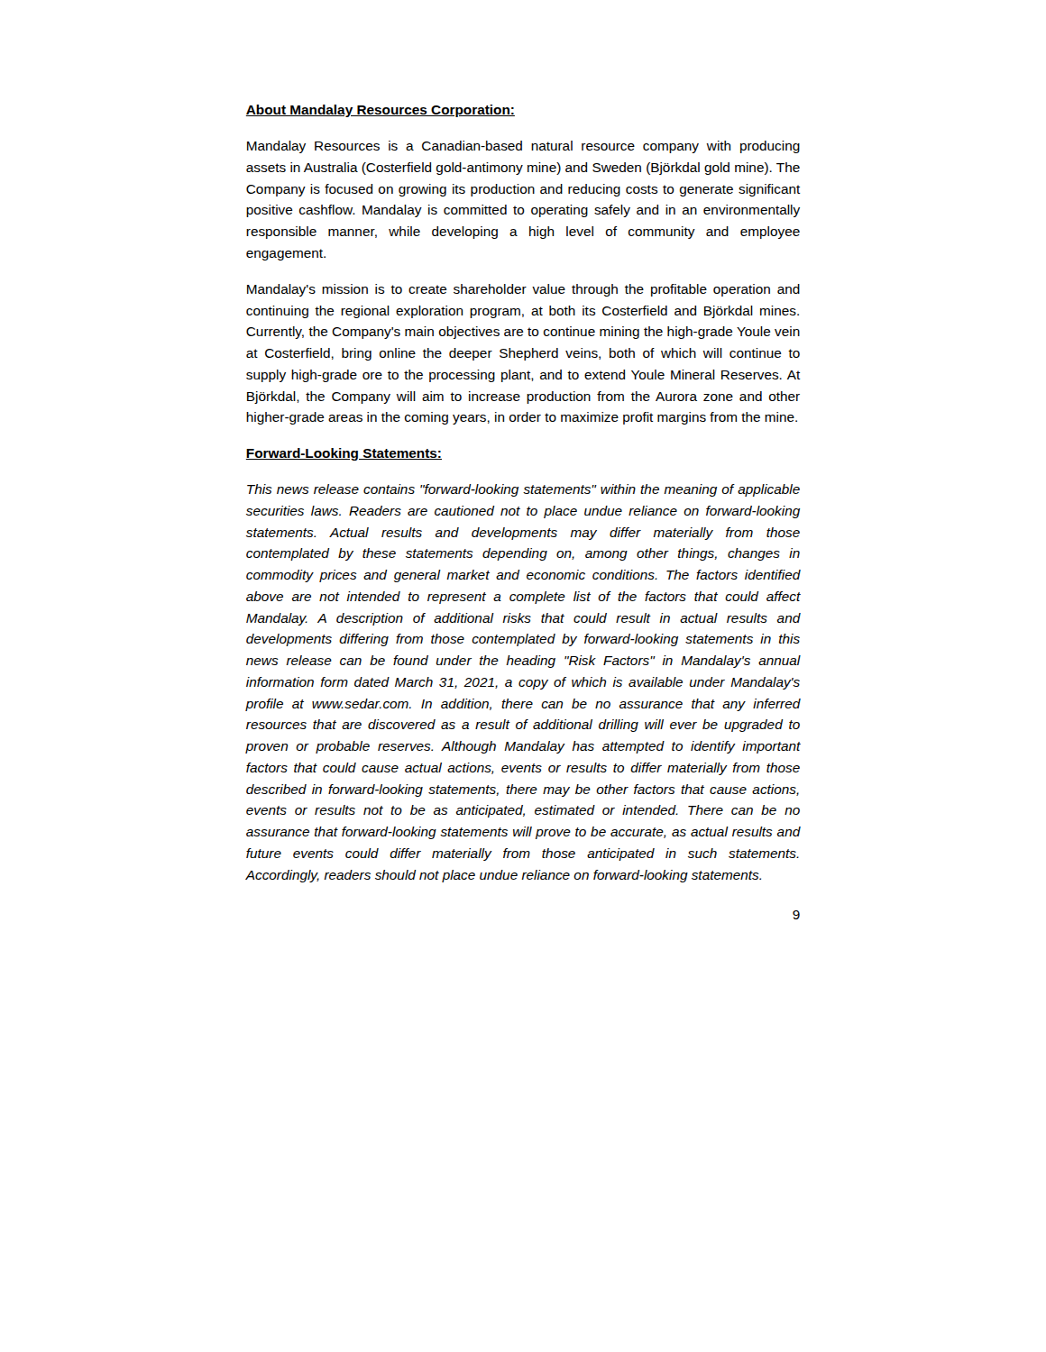About Mandalay Resources Corporation:
Mandalay Resources is a Canadian-based natural resource company with producing assets in Australia (Costerfield gold-antimony mine) and Sweden (Björkdal gold mine). The Company is focused on growing its production and reducing costs to generate significant positive cashflow. Mandalay is committed to operating safely and in an environmentally responsible manner, while developing a high level of community and employee engagement.
Mandalay's mission is to create shareholder value through the profitable operation and continuing the regional exploration program, at both its Costerfield and Björkdal mines. Currently, the Company's main objectives are to continue mining the high-grade Youle vein at Costerfield, bring online the deeper Shepherd veins, both of which will continue to supply high-grade ore to the processing plant, and to extend Youle Mineral Reserves. At Björkdal, the Company will aim to increase production from the Aurora zone and other higher-grade areas in the coming years, in order to maximize profit margins from the mine.
Forward-Looking Statements:
This news release contains "forward-looking statements" within the meaning of applicable securities laws. Readers are cautioned not to place undue reliance on forward-looking statements. Actual results and developments may differ materially from those contemplated by these statements depending on, among other things, changes in commodity prices and general market and economic conditions. The factors identified above are not intended to represent a complete list of the factors that could affect Mandalay. A description of additional risks that could result in actual results and developments differing from those contemplated by forward-looking statements in this news release can be found under the heading "Risk Factors" in Mandalay's annual information form dated March 31, 2021, a copy of which is available under Mandalay's profile at www.sedar.com. In addition, there can be no assurance that any inferred resources that are discovered as a result of additional drilling will ever be upgraded to proven or probable reserves. Although Mandalay has attempted to identify important factors that could cause actual actions, events or results to differ materially from those described in forward-looking statements, there may be other factors that cause actions, events or results not to be as anticipated, estimated or intended. There can be no assurance that forward-looking statements will prove to be accurate, as actual results and future events could differ materially from those anticipated in such statements. Accordingly, readers should not place undue reliance on forward-looking statements.
9